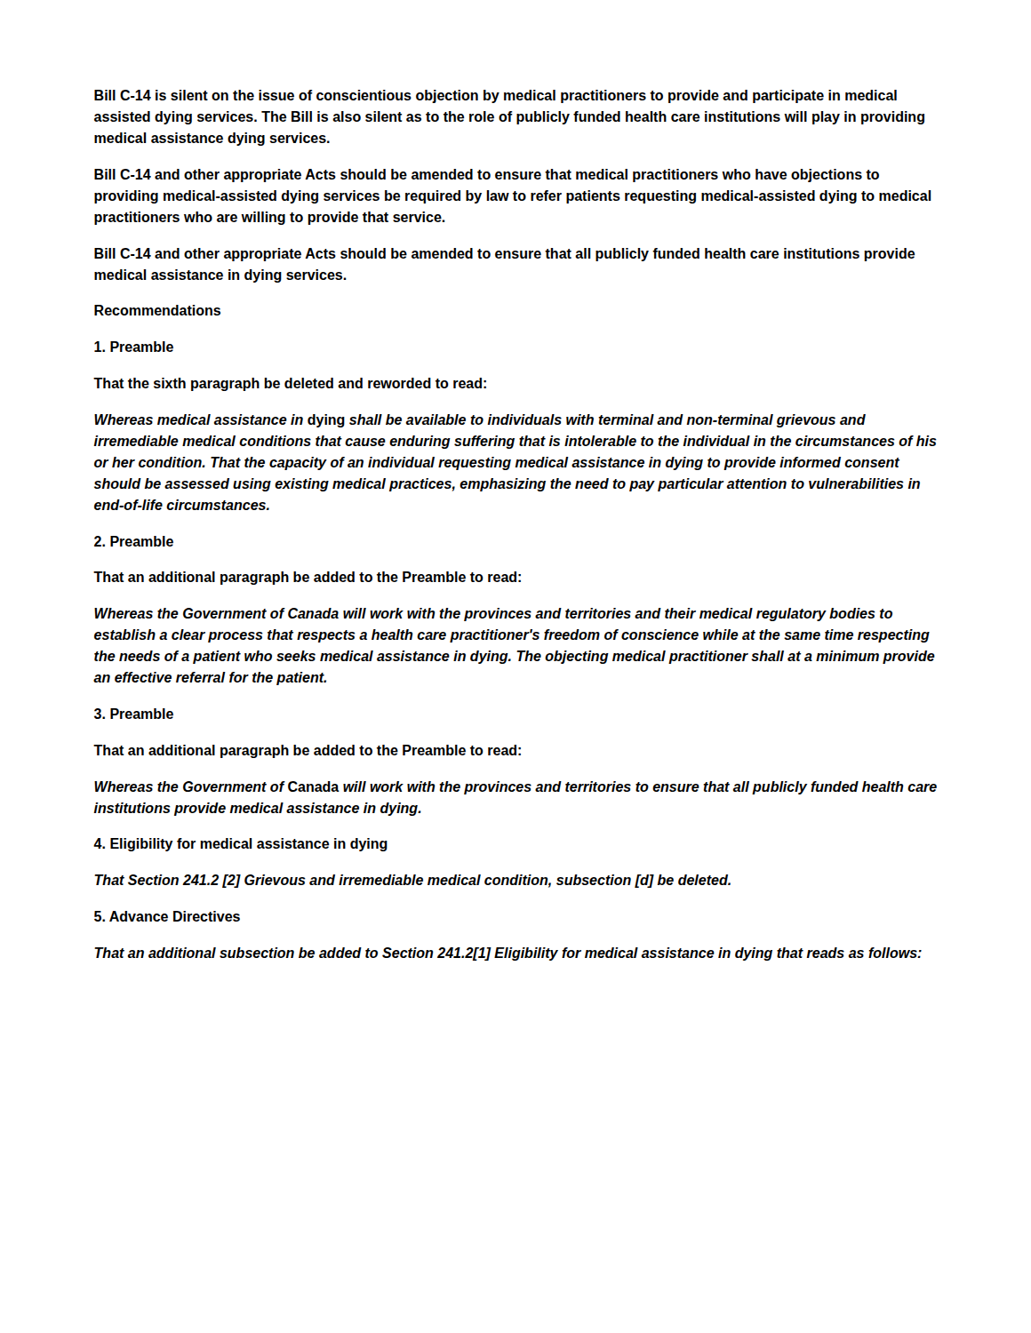Bill C-14 is silent on the issue of conscientious objection by medical practitioners to provide and participate in medical assisted dying services. The Bill is also silent as to the role of publicly funded health care institutions will play in providing medical assistance dying services.
Bill C-14 and other appropriate Acts should be amended to ensure that medical practitioners who have objections to providing medical-assisted dying services be required by law to refer patients requesting medical-assisted dying to medical practitioners who are willing to provide that service.
Bill C-14 and other appropriate Acts should be amended to ensure that all publicly funded health care institutions provide medical assistance in dying services.
Recommendations
1. Preamble
That the sixth paragraph be deleted and reworded to read:
Whereas medical assistance in dying shall be available to individuals with terminal and non-terminal grievous and irremediable medical conditions that cause enduring suffering that is intolerable to the individual in the circumstances of his or her condition. That the capacity of an individual requesting medical assistance in dying to provide informed consent should be assessed using existing medical practices, emphasizing the need to pay particular attention to vulnerabilities in end-of-life circumstances.
2. Preamble
That an additional paragraph be added to the Preamble to read:
Whereas the Government of Canada will work with the provinces and territories and their medical regulatory bodies to establish a clear process that respects a health care practitioner's freedom of conscience while at the same time respecting the needs of a patient who seeks medical assistance in dying. The objecting medical practitioner shall at a minimum provide an effective referral for the patient.
3. Preamble
That an additional paragraph be added to the Preamble to read:
Whereas the Government of Canada will work with the provinces and territories to ensure that all publicly funded health care institutions provide medical assistance in dying.
4. Eligibility for medical assistance in dying
That Section 241.2 [2] Grievous and irremediable medical condition, subsection [d] be deleted.
5. Advance Directives
That an additional subsection be added to Section 241.2[1] Eligibility for medical assistance in dying that reads as follows: